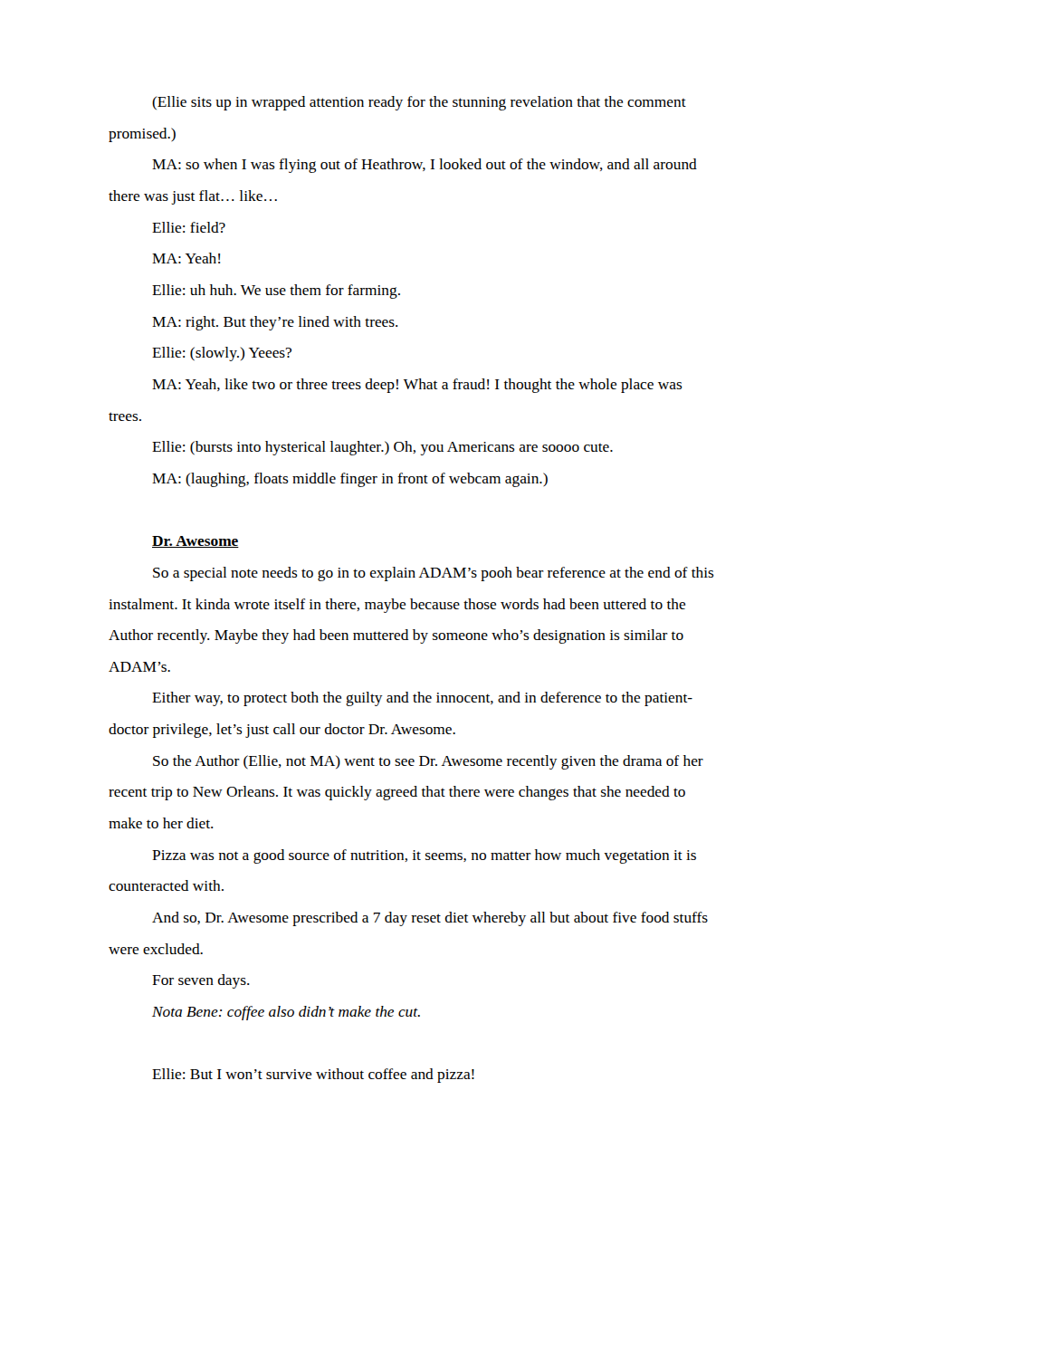(Ellie sits up in wrapped attention ready for the stunning revelation that the comment promised.)
MA: so when I was flying out of Heathrow, I looked out of the window, and all around there was just flat… like…
Ellie: field?
MA: Yeah!
Ellie: uh huh. We use them for farming.
MA: right. But they’re lined with trees.
Ellie: (slowly.) Yeees?
MA: Yeah, like two or three trees deep! What a fraud! I thought the whole place was trees.
Ellie: (bursts into hysterical laughter.) Oh, you Americans are soooo cute.
MA: (laughing, floats middle finger in front of webcam again.)
Dr. Awesome
So a special note needs to go in to explain ADAM’s pooh bear reference at the end of this instalment. It kinda wrote itself in there, maybe because those words had been uttered to the Author recently. Maybe they had been muttered by someone who’s designation is similar to ADAM’s.
Either way, to protect both the guilty and the innocent, and in deference to the patient-doctor privilege, let’s just call our doctor Dr. Awesome.
So the Author (Ellie, not MA) went to see Dr. Awesome recently given the drama of her recent trip to New Orleans. It was quickly agreed that there were changes that she needed to make to her diet.
Pizza was not a good source of nutrition, it seems, no matter how much vegetation it is counteracted with.
And so, Dr. Awesome prescribed a 7 day reset diet whereby all but about five food stuffs were excluded.
For seven days.
Nota Bene: coffee also didn’t make the cut.
Ellie: But I won’t survive without coffee and pizza!